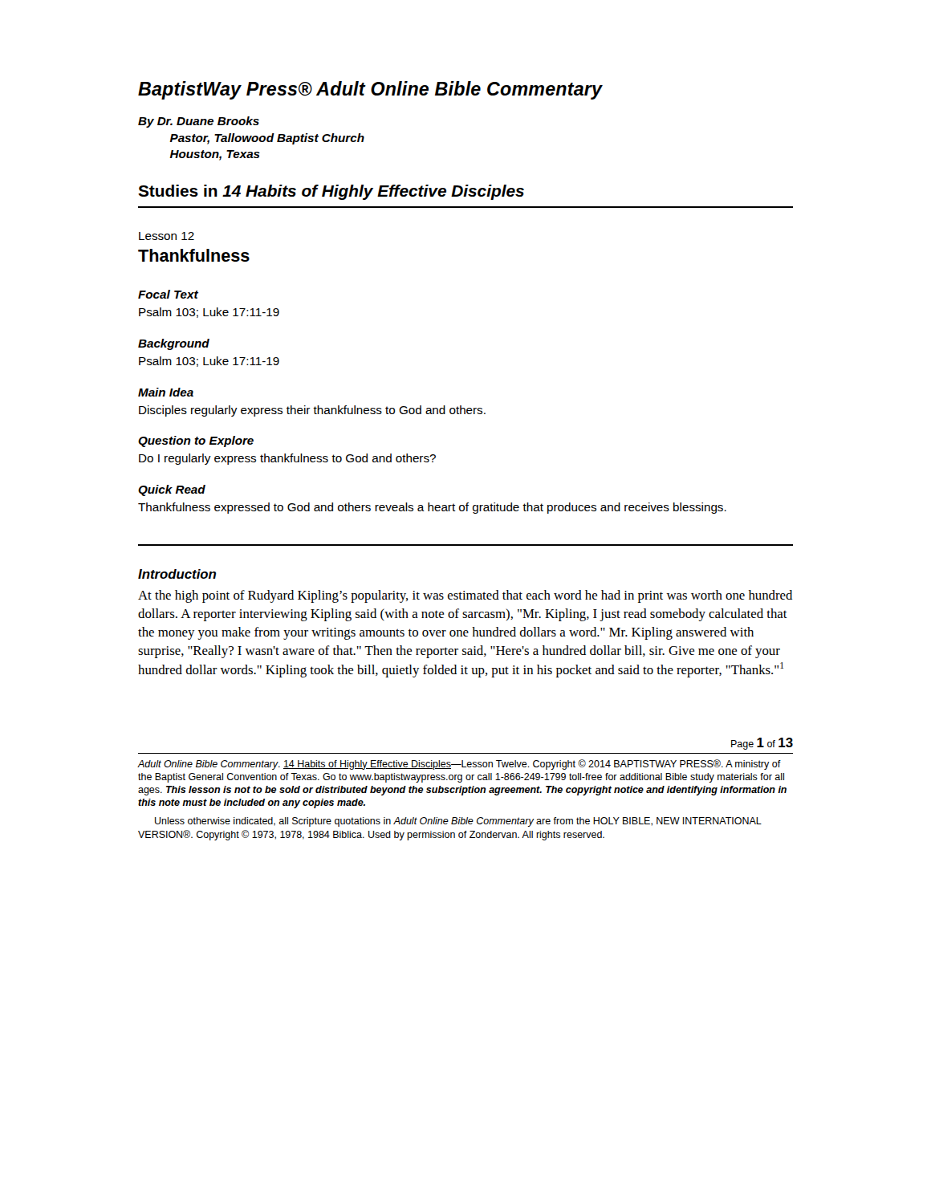BaptistWay Press® Adult Online Bible Commentary
By Dr. Duane Brooks Pastor, Tallowood Baptist Church Houston, Texas
Studies in 14 Habits of Highly Effective Disciples
Lesson 12
Thankfulness
Focal Text
Psalm 103; Luke 17:11-19
Background
Psalm 103; Luke 17:11-19
Main Idea
Disciples regularly express their thankfulness to God and others.
Question to Explore
Do I regularly express thankfulness to God and others?
Quick Read
Thankfulness expressed to God and others reveals a heart of gratitude that produces and receives blessings.
Introduction
At the high point of Rudyard Kipling’s popularity, it was estimated that each word he had in print was worth one hundred dollars. A reporter interviewing Kipling said (with a note of sarcasm), "Mr. Kipling, I just read somebody calculated that the money you make from your writings amounts to over one hundred dollars a word." Mr. Kipling answered with surprise, "Really? I wasn't aware of that." Then the reporter said, "Here's a hundred dollar bill, sir. Give me one of your hundred dollar words." Kipling took the bill, quietly folded it up, put it in his pocket and said to the reporter, "Thanks."1
Page 1 of 13
Adult Online Bible Commentary. 14 Habits of Highly Effective Disciples—Lesson Twelve. Copyright © 2014 BAPTISTWAY PRESS®. A ministry of the Baptist General Convention of Texas. Go to www.baptistwaypress.org or call 1-866-249-1799 toll-free for additional Bible study materials for all ages. This lesson is not to be sold or distributed beyond the subscription agreement. The copyright notice and identifying information in this note must be included on any copies made.
Unless otherwise indicated, all Scripture quotations in Adult Online Bible Commentary are from the HOLY BIBLE, NEW INTERNATIONAL VERSION®. Copyright © 1973, 1978, 1984 Biblica. Used by permission of Zondervan. All rights reserved.